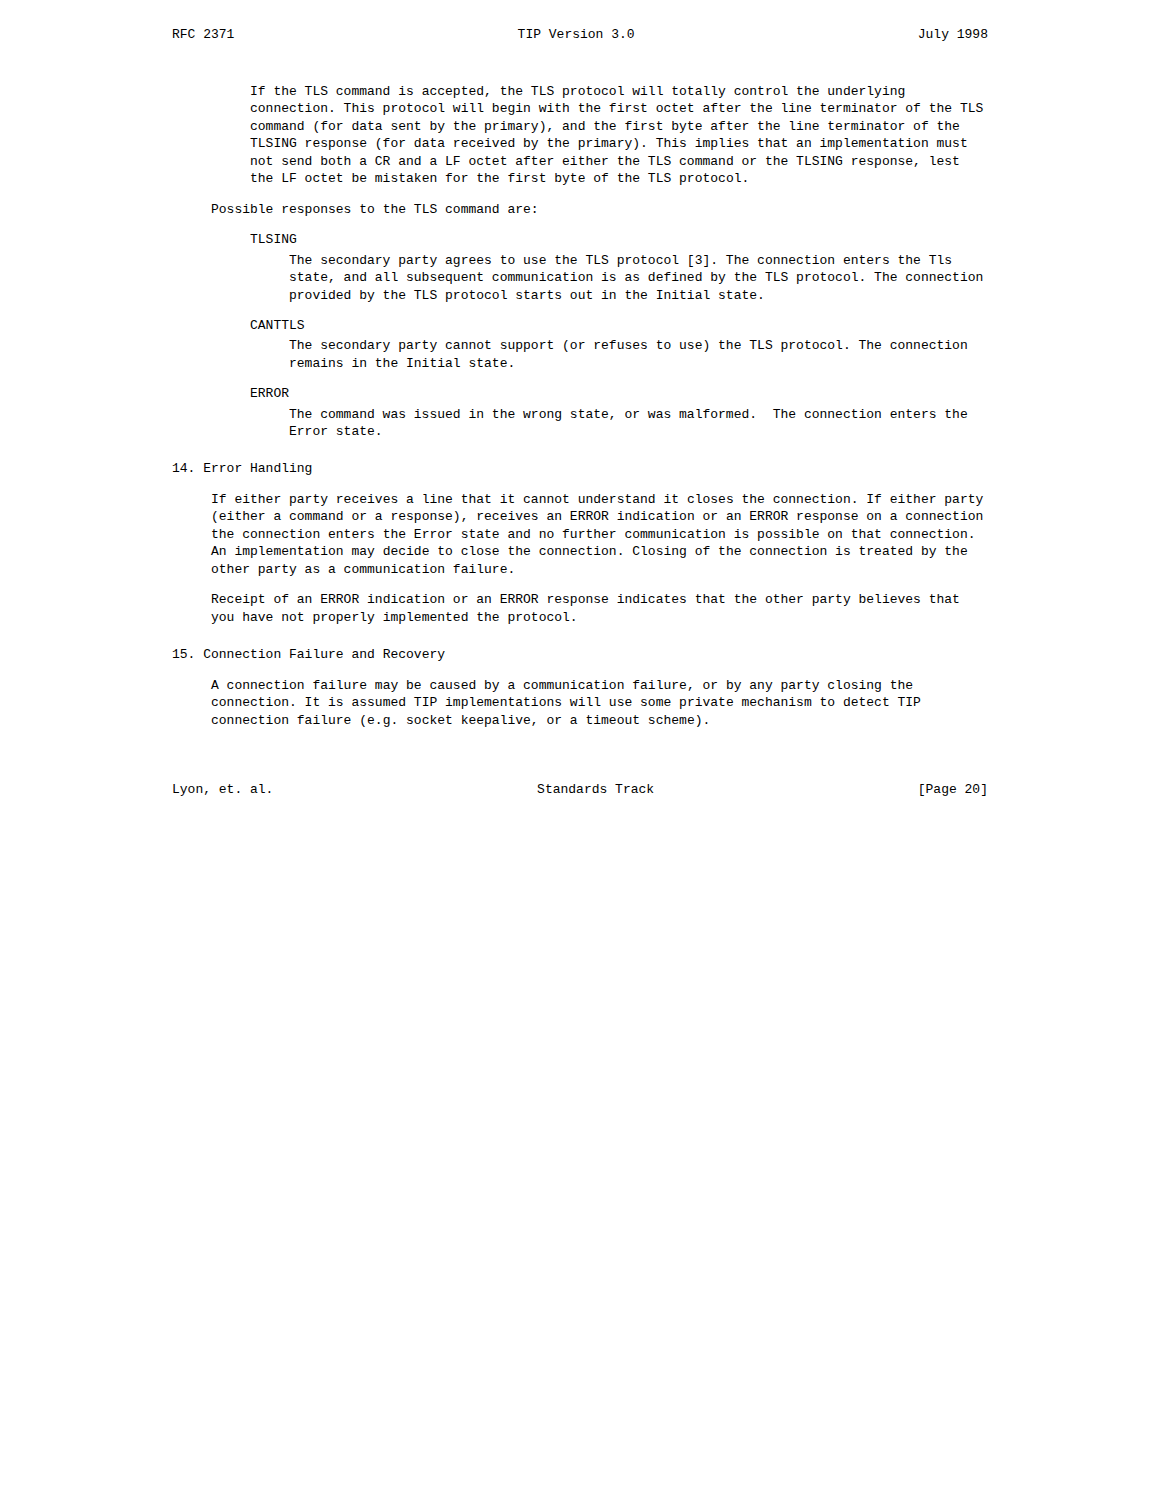RFC 2371 TIP Version 3.0 July 1998
If the TLS command is accepted, the TLS protocol will totally control the underlying connection. This protocol will begin with the first octet after the line terminator of the TLS command (for data sent by the primary), and the first byte after the line terminator of the TLSING response (for data received by the primary). This implies that an implementation must not send both a CR and a LF octet after either the TLS command or the TLSING response, lest the LF octet be mistaken for the first byte of the TLS protocol.
Possible responses to the TLS command are:
TLSING
The secondary party agrees to use the TLS protocol [3]. The connection enters the Tls state, and all subsequent communication is as defined by the TLS protocol. The connection provided by the TLS protocol starts out in the Initial state.
CANTTLS
The secondary party cannot support (or refuses to use) the TLS protocol. The connection remains in the Initial state.
ERROR
The command was issued in the wrong state, or was malformed. The connection enters the Error state.
14. Error Handling
If either party receives a line that it cannot understand it closes the connection. If either party (either a command or a response), receives an ERROR indication or an ERROR response on a connection the connection enters the Error state and no further communication is possible on that connection. An implementation may decide to close the connection. Closing of the connection is treated by the other party as a communication failure.
Receipt of an ERROR indication or an ERROR response indicates that the other party believes that you have not properly implemented the protocol.
15. Connection Failure and Recovery
A connection failure may be caused by a communication failure, or by any party closing the connection. It is assumed TIP implementations will use some private mechanism to detect TIP connection failure (e.g. socket keepalive, or a timeout scheme).
Lyon, et. al. Standards Track [Page 20]